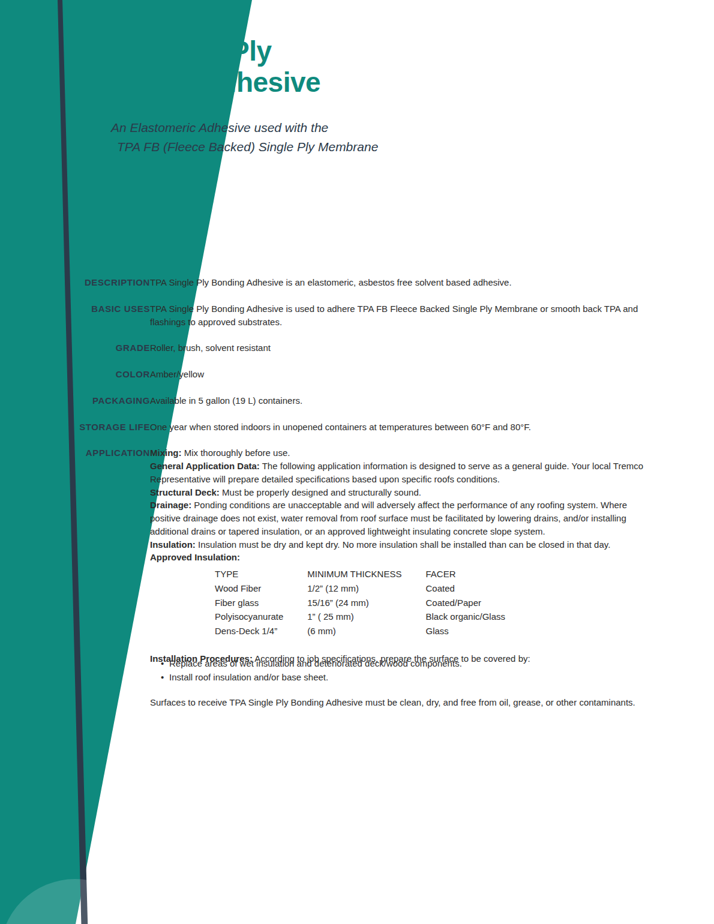TPA Single Ply
Bonding Adhesive
An Elastomeric Adhesive used with the TPA FB (Fleece Backed) Single Ply Membrane
Description
TPA Single Ply Bonding Adhesive is an elastomeric, asbestos free solvent based adhesive.
Basic Uses
TPA Single Ply Bonding Adhesive is used to adhere TPA FB Fleece Backed Single Ply Membrane or smooth back TPA and flashings to approved substrates.
Grade
Roller, brush, solvent resistant
Color
Amber/yellow
Packaging
Available in 5 gallon (19 L) containers.
Storage Life
One year when stored indoors in unopened containers at temperatures between 60°F and 80°F.
Application
Mixing: Mix thoroughly before use.
General Application Data: The following application information is designed to serve as a general guide. Your local Tremco Representative will prepare detailed specifications based upon specific roofs conditions.
Structural Deck: Must be properly designed and structurally sound.
Drainage: Ponding conditions are unacceptable and will adversely affect the performance of any roofing system. Where positive drainage does not exist, water removal from roof surface must be facilitated by lowering drains, and/or installing additional drains or tapered insulation, or an approved lightweight insulating concrete slope system.
Insulation: Insulation must be dry and kept dry. No more insulation shall be installed than can be closed in that day.
Approved Insulation:
| TYPE | MINIMUM THICKNESS | FACER |
| --- | --- | --- |
| Wood Fiber | 1/2” (12 mm) | Coated |
| Fiber glass | 15/16” (24 mm) | Coated/Paper |
| Polyisocyanurate | 1” ( 25 mm) | Black organic/Glass |
| Dens-Deck 1/4” | (6 mm) | Glass |
Installation Procedures: According to job specifications, prepare the surface to be covered by:
Replace areas of wet insulation and deteriorated deck/wood components.
Install roof insulation and/or base sheet.
Surfaces to receive TPA Single Ply Bonding Adhesive must be clean, dry, and free from oil, grease, or other contaminants.